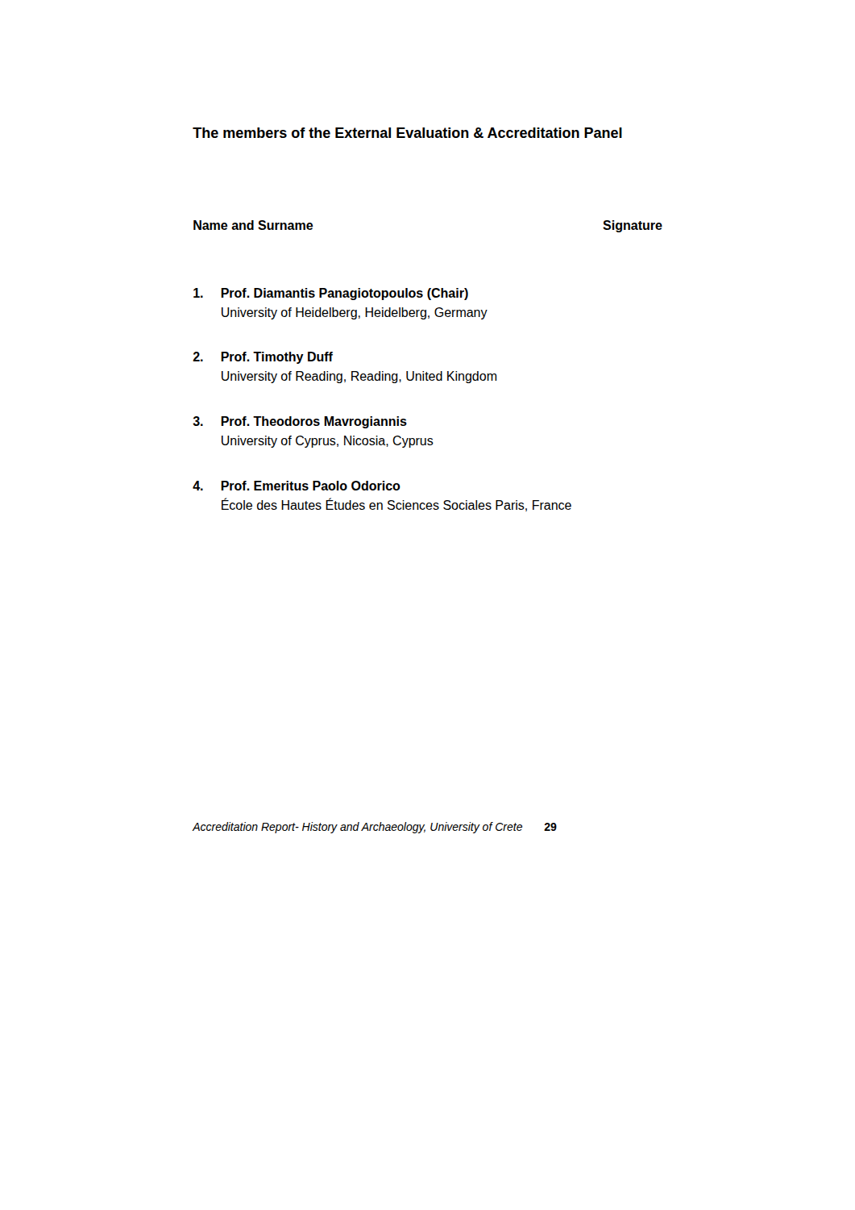The members of the External Evaluation & Accreditation Panel
Name and Surname Signature
Prof. Diamantis Panagiotopoulos (Chair) University of Heidelberg, Heidelberg, Germany
Prof. Timothy Duff University of Reading, Reading, United Kingdom
Prof. Theodoros Mavrogiannis University of Cyprus, Nicosia, Cyprus
Prof. Emeritus Paolo Odorico École des Hautes Études en Sciences Sociales Paris, France
Accreditation Report- History and Archaeology, University of Crete 29